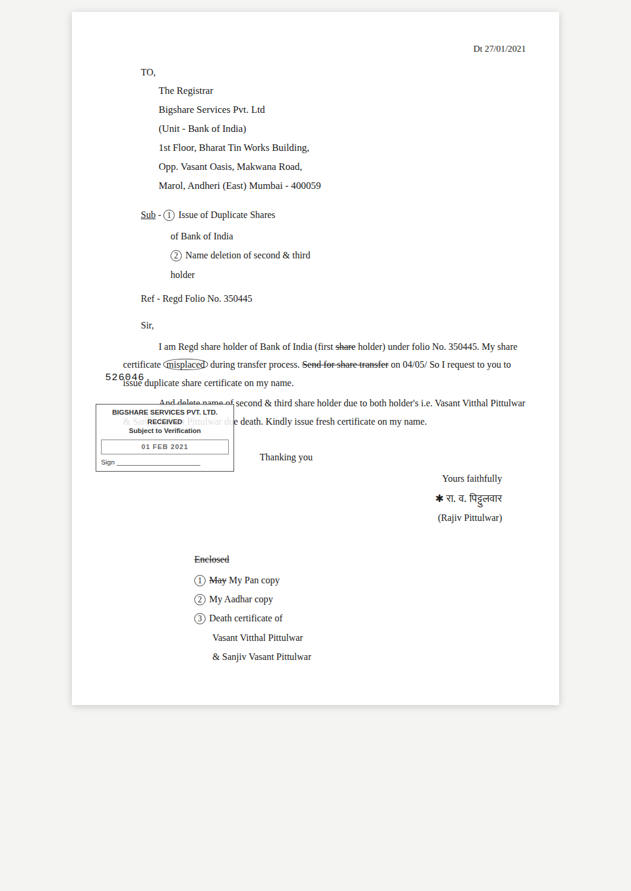Dt 27/01/2021
TO,
The Registrar
Bigshare Services Pvt. Ltd
(Unit - Bank of India)
1st Floor, Bharat Tin Works Building,
Opp. Vasant Oasis, Makwana Road,
Marol, Andheri (East) Mumbai - 400059
Sub - 1 Issue of Duplicate Shares
of Bank of India
2 Name deletion of second & third
holder
Ref - Regd Folio No. 350445
Sir,
I am Regd share holder of Bank of India (first share holder) under folio No. 350445. My share certificate misplaced during transfer process. Send for share transfer on 04/05/ So I request to you to issue duplicate share certificate on my name.
And delete name of second & third share holder due to both holder's i.e. Vasant Vitthal Pittulwar & Sanjiv Vasant Pittulwar due death. Kindly issue fresh certificate on my name.
526046
BIGSHARE SERVICES PVT. LTD.
RECEIVED
Subject to Verification
01 FEB 2021
Sign ______________________
Thanking you
Yours faithfully
✱ रा. व. पिट्टुलवार
(Rajiv Pittulwar)
Enclosed
1 May My Pan copy
2 My Aadhar copy
3 Death certificate of
Vasant Vitthal Pittulwar
& Sanjiv Vasant Pittulwar